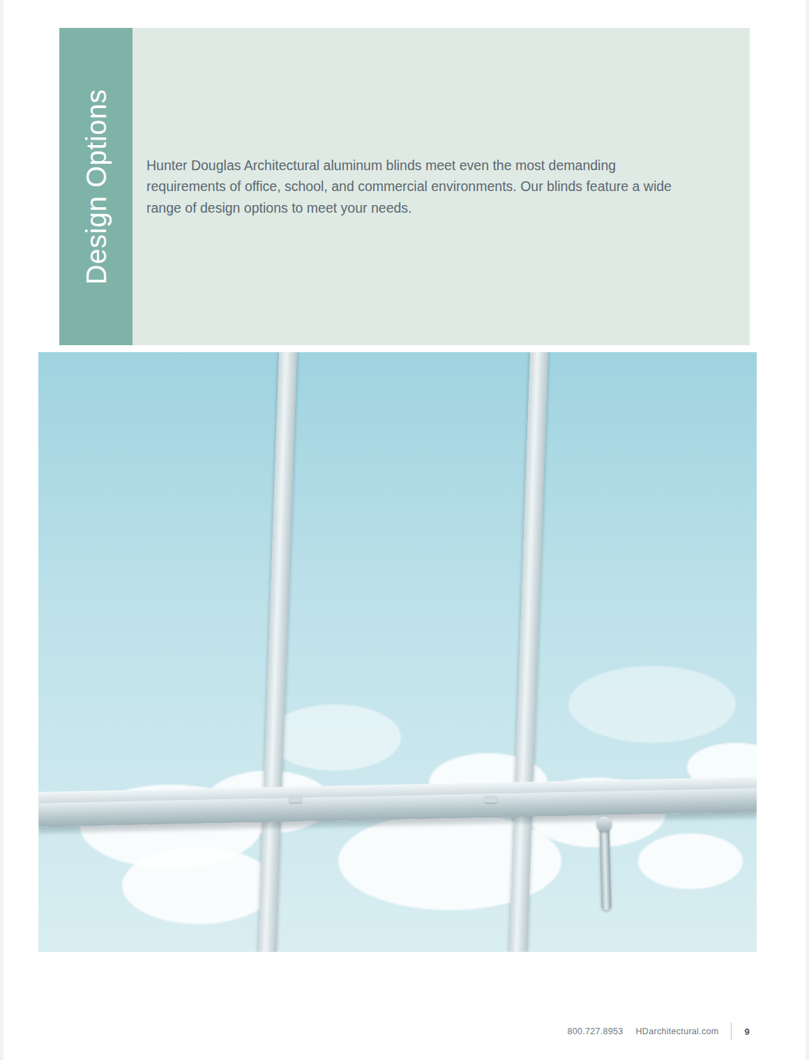Design Options
Hunter Douglas Architectural aluminum blinds meet even the most demanding requirements of office, school, and commercial environments. Our blinds feature a wide range of design options to meet your needs.
800.727.8953 HDarchitectural.com 9